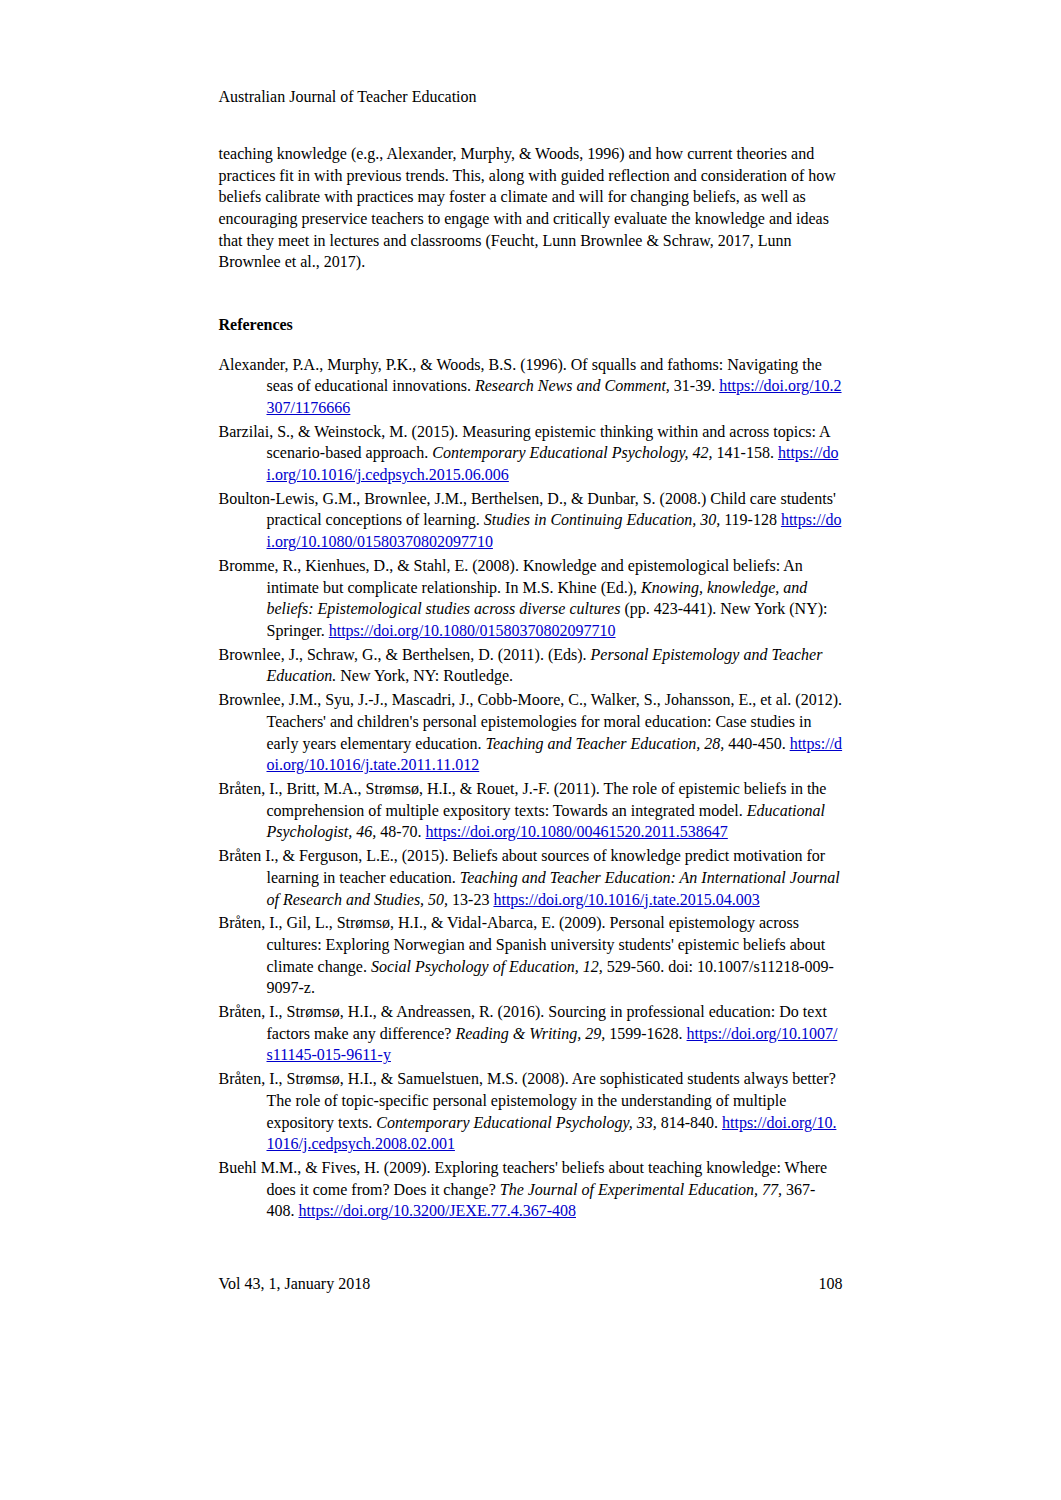Australian Journal of Teacher Education
teaching knowledge (e.g., Alexander, Murphy, & Woods, 1996) and how current theories and practices fit in with previous trends. This, along with guided reflection and consideration of how beliefs calibrate with practices may foster a climate and will for changing beliefs, as well as encouraging preservice teachers to engage with and critically evaluate the knowledge and ideas that they meet in lectures and classrooms (Feucht, Lunn Brownlee & Schraw, 2017, Lunn Brownlee et al., 2017).
References
Alexander, P.A., Murphy, P.K., & Woods, B.S. (1996). Of squalls and fathoms: Navigating the seas of educational innovations. Research News and Comment, 31-39. https://doi.org/10.2307/1176666
Barzilai, S., & Weinstock, M. (2015). Measuring epistemic thinking within and across topics: A scenario-based approach. Contemporary Educational Psychology, 42, 141-158. https://doi.org/10.1016/j.cedpsych.2015.06.006
Boulton-Lewis, G.M., Brownlee, J.M., Berthelsen, D., & Dunbar, S. (2008.) Child care students' practical conceptions of learning. Studies in Continuing Education, 30, 119-128 https://doi.org/10.1080/01580370802097710
Bromme, R., Kienhues, D., & Stahl, E. (2008). Knowledge and epistemological beliefs: An intimate but complicate relationship. In M.S. Khine (Ed.), Knowing, knowledge, and beliefs: Epistemological studies across diverse cultures (pp. 423-441). New York (NY): Springer. https://doi.org/10.1080/01580370802097710
Brownlee, J., Schraw, G., & Berthelsen, D. (2011). (Eds). Personal Epistemology and Teacher Education. New York, NY: Routledge.
Brownlee, J.M., Syu, J.-J., Mascadri, J., Cobb-Moore, C., Walker, S., Johansson, E., et al. (2012). Teachers' and children's personal epistemologies for moral education: Case studies in early years elementary education. Teaching and Teacher Education, 28, 440-450. https://doi.org/10.1016/j.tate.2011.11.012
Bråten, I., Britt, M.A., Strømsø, H.I., & Rouet, J.-F. (2011). The role of epistemic beliefs in the comprehension of multiple expository texts: Towards an integrated model. Educational Psychologist, 46, 48-70. https://doi.org/10.1080/00461520.2011.538647
Bråten I., & Ferguson, L.E., (2015). Beliefs about sources of knowledge predict motivation for learning in teacher education. Teaching and Teacher Education: An International Journal of Research and Studies, 50, 13-23 https://doi.org/10.1016/j.tate.2015.04.003
Bråten, I., Gil, L., Strømsø, H.I., & Vidal-Abarca, E. (2009). Personal epistemology across cultures: Exploring Norwegian and Spanish university students' epistemic beliefs about climate change. Social Psychology of Education, 12, 529-560. doi: 10.1007/s11218-009- 9097-z.
Bråten, I., Strømsø, H.I., & Andreassen, R. (2016). Sourcing in professional education: Do text factors make any difference? Reading & Writing, 29, 1599-1628. https://doi.org/10.1007/s11145-015-9611-y
Bråten, I., Strømsø, H.I., & Samuelstuen, M.S. (2008). Are sophisticated students always better? The role of topic-specific personal epistemology in the understanding of multiple expository texts. Contemporary Educational Psychology, 33, 814-840. https://doi.org/10.1016/j.cedpsych.2008.02.001
Buehl M.M., & Fives, H. (2009). Exploring teachers' beliefs about teaching knowledge: Where does it come from? Does it change? The Journal of Experimental Education, 77, 367- 408. https://doi.org/10.3200/JEXE.77.4.367-408
Vol 43, 1, January 2018 108